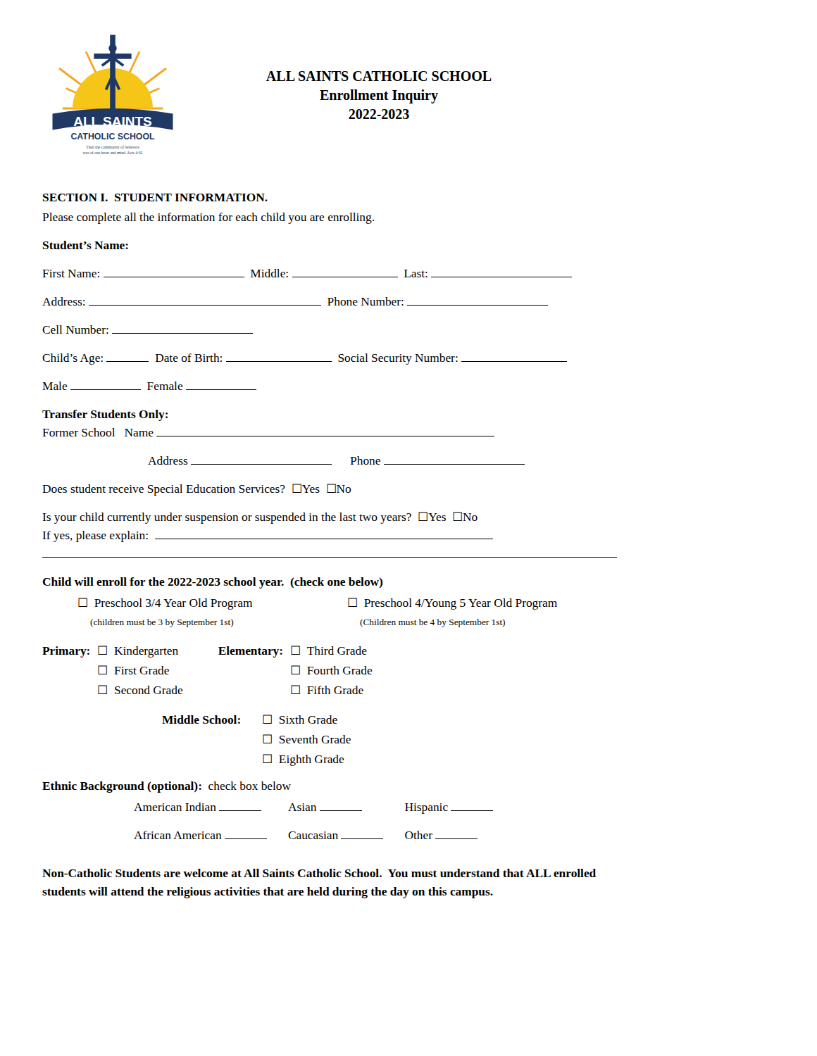ALL SAINTS CATHOLIC SCHOOL Then the community of believers was of one heart and mind. Acts 4:32
ALL SAINTS CATHOLIC SCHOOL
Enrollment Inquiry
2022-2023
SECTION I. STUDENT INFORMATION.
Please complete all the information for each child you are enrolling.
Student’s Name:
First Name: Middle: Last:
Address: Phone Number:
Cell Number:
Child’s Age: Date of Birth: Social Security Number:
Male Female
Transfer Students Only:
Former School Name
Address Phone
Does student receive Special Education Services? ☐Yes ☐No
Is your child currently under suspension or suspended in the last two years? ☐Yes ☐No
If yes, please explain:
Child will enroll for the 2022-2023 school year. (check one below)
☐ Preschool 3/4 Year Old Program
(children must be 3 by September 1st)
☐ Preschool 4/Young 5 Year Old Program
(Children must be 4 by September 1st)
| Primary: | ☐ Kindergarten | Elementary: | ☐ Third Grade |
| | ☐ First Grade | | ☐ Fourth Grade |
| | ☐ Second Grade | | ☐ Fifth Grade |
| Middle School: | ☐ Sixth Grade |
| | ☐ Seventh Grade |
| | ☐ Eighth Grade |
Ethnic Background (optional): check box below
| American Indian | Asian | Hispanic |
| African American | Caucasian | Other |
Non-Catholic Students are welcome at All Saints Catholic School. You must understand that ALL enrolled students will attend the religious activities that are held during the day on this campus.